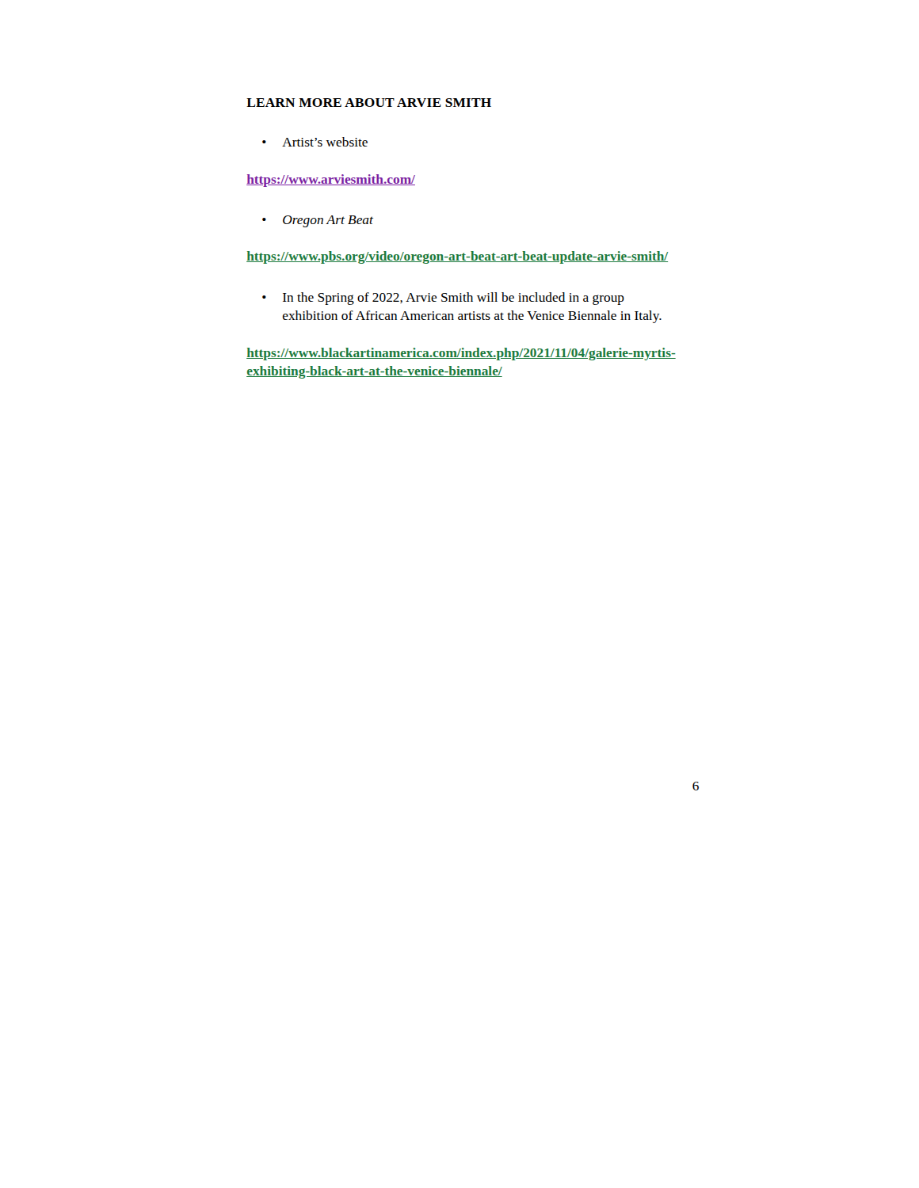LEARN MORE ABOUT ARVIE SMITH
Artist’s website
https://www.arviesmith.com/
Oregon Art Beat
https://www.pbs.org/video/oregon-art-beat-art-beat-update-arvie-smith/
In the Spring of 2022, Arvie Smith will be included in a group exhibition of African American artists at the Venice Biennale in Italy.
https://www.blackartinamerica.com/index.php/2021/11/04/galerie-myrtis-exhibiting-black-art-at-the-venice-biennale/
6